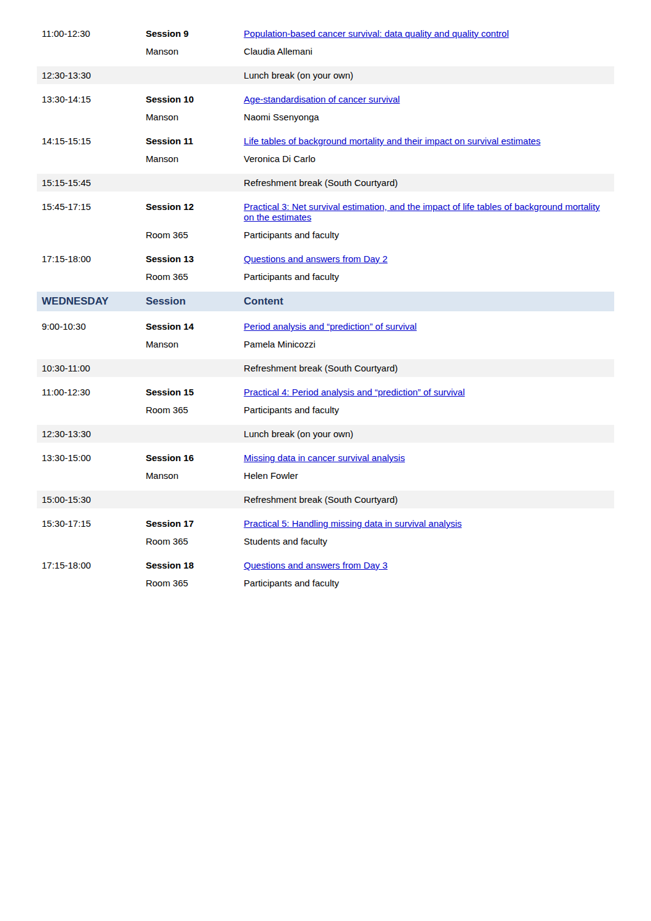| 11:00-12:30 | Session 9 | Population-based cancer survival: data quality and quality control |
| | Manson | Claudia Allemani |
| 12:30-13:30 | | Lunch break (on your own) |
| 13:30-14:15 | Session 10 | Age-standardisation of cancer survival |
| | Manson | Naomi Ssenyonga |
| 14:15-15:15 | Session 11 | Life tables of background mortality and their impact on survival estimates |
| | Manson | Veronica Di Carlo |
| 15:15-15:45 | | Refreshment break (South Courtyard) |
| 15:45-17:15 | Session 12 | Practical 3: Net survival estimation, and the impact of life tables of background mortality on the estimates |
| | Room 365 | Participants and faculty |
| 17:15-18:00 | Session 13 | Questions and answers from Day 2 |
| | Room 365 | Participants and faculty |
| WEDNESDAY | Session | Content |
| 9:00-10:30 | Session 14 | Period analysis and “prediction” of survival |
| | Manson | Pamela Minicozzi |
| 10:30-11:00 | | Refreshment break (South Courtyard) |
| 11:00-12:30 | Session 15 | Practical 4: Period analysis and “prediction” of survival |
| | Room 365 | Participants and faculty |
| 12:30-13:30 | | Lunch break (on your own) |
| 13:30-15:00 | Session 16 | Missing data in cancer survival analysis |
| | Manson | Helen Fowler |
| 15:00-15:30 | | Refreshment break (South Courtyard) |
| 15:30-17:15 | Session 17 | Practical 5: Handling missing data in survival analysis |
| | Room 365 | Students and faculty |
| 17:15-18:00 | Session 18 | Questions and answers from Day 3 |
| | Room 365 | Participants and faculty |